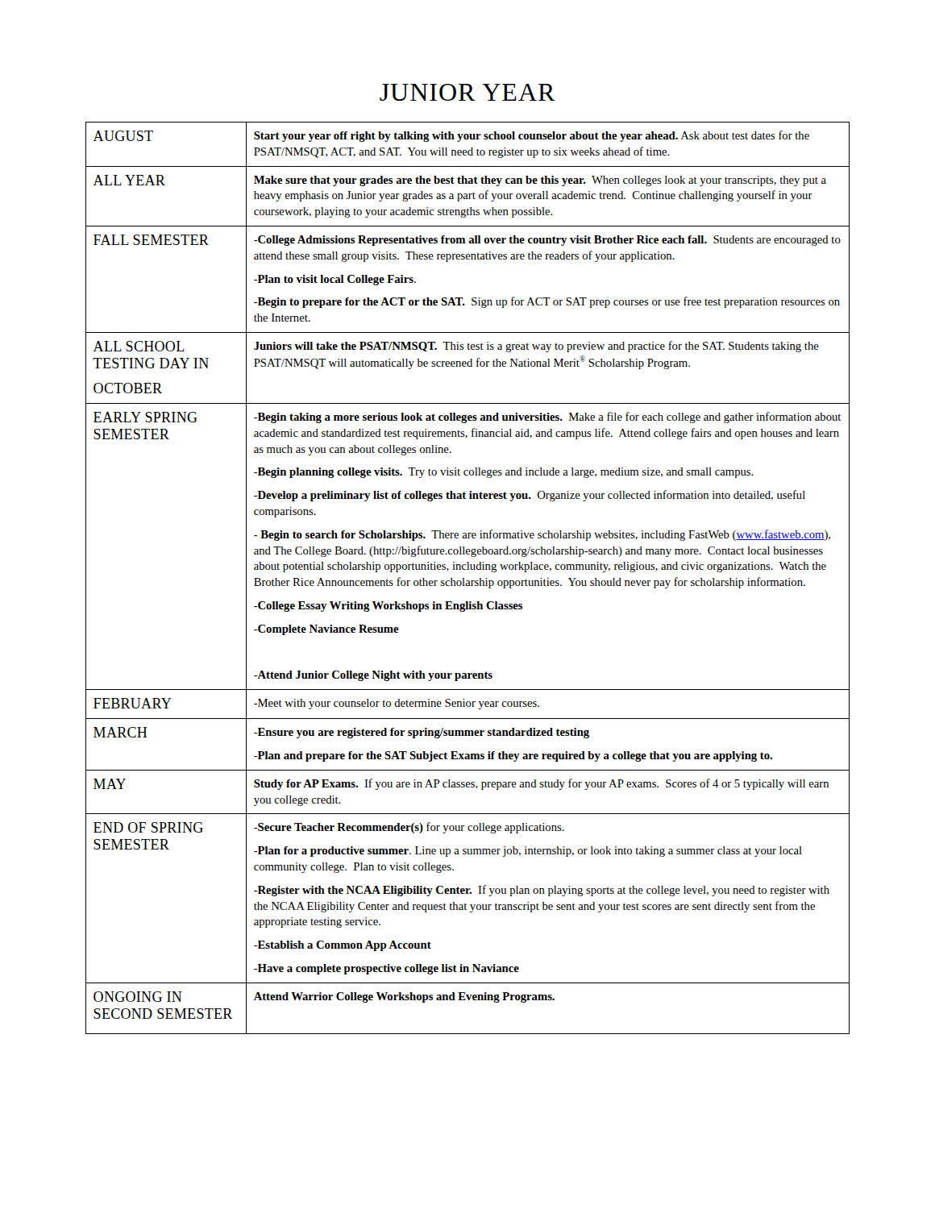JUNIOR YEAR
| AUGUST | Start your year off right by talking with your school counselor about the year ahead. Ask about test dates for the PSAT/NMSQT, ACT, and SAT. You will need to register up to six weeks ahead of time. |
| ALL YEAR | Make sure that your grades are the best that they can be this year. When colleges look at your transcripts, they put a heavy emphasis on Junior year grades as a part of your overall academic trend. Continue challenging yourself in your coursework, playing to your academic strengths when possible. |
| FALL SEMESTER | - College Admissions Representatives from all over the country visit Brother Rice each fall. Students are encouraged to attend these small group visits. These representatives are the readers of your application. - Plan to visit local College Fairs . - Begin to prepare for the ACT or the SAT. Sign up for ACT or SAT prep courses or use free test preparation resources on the Internet. |
| ALL SCHOOL TESTING DAY IN OCTOBER | Juniors will take the PSAT/NMSQT. This test is a great way to preview and practice for the SAT. Students taking the PSAT/NMSQT will automatically be screened for the National Merit ® Scholarship Program. |
| EARLY SPRING SEMESTER | - Begin taking a more serious look at colleges and universities. Make a file for each college and gather information about academic and standardized test requirements, financial aid, and campus life. Attend college fairs and open houses and learn as much as you can about colleges online. - Begin planning college visits. Try to visit colleges and include a large, medium size, and small campus. - Develop a preliminary list of colleges that interest you. Organize your collected information into detailed, useful comparisons. - Begin to search for Scholarships. There are informative scholarship websites, including FastWeb ( www.fastweb.com ), and The College Board. (http://bigfuture.collegeboard.org/scholarship-search) and many more. Contact local businesses about potential scholarship opportunities, including workplace, community, religious, and civic organizations. Watch the Brother Rice Announcements for other scholarship opportunities. You should never pay for scholarship information. - College Essay Writing Workshops in English Classes - Complete Naviance Resume - Attend Junior College Night with your parents |
| FEBRUARY | -Meet with your counselor to determine Senior year courses. |
| MARCH | - Ensure you are registered for spring/summer standardized testing - Plan and prepare for the SAT Subject Exams if they are required by a college that you are applying to. |
| MAY | Study for AP Exams. If you are in AP classes, prepare and study for your AP exams. Scores of 4 or 5 typically will earn you college credit. |
| END OF SPRING SEMESTER | - Secure Teacher Recommender(s) for your college applications. - Plan for a productive summer . Line up a summer job, internship, or look into taking a summer class at your local community college. Plan to visit colleges. - Register with the NCAA Eligibility Center. If you plan on playing sports at the college level, you need to register with the NCAA Eligibility Center and request that your transcript be sent and your test scores are sent directly sent from the appropriate testing service. - Establish a Common App Account - Have a complete prospective college list in Naviance |
| ONGOING IN SECOND SEMESTER | Attend Warrior College Workshops and Evening Programs. |